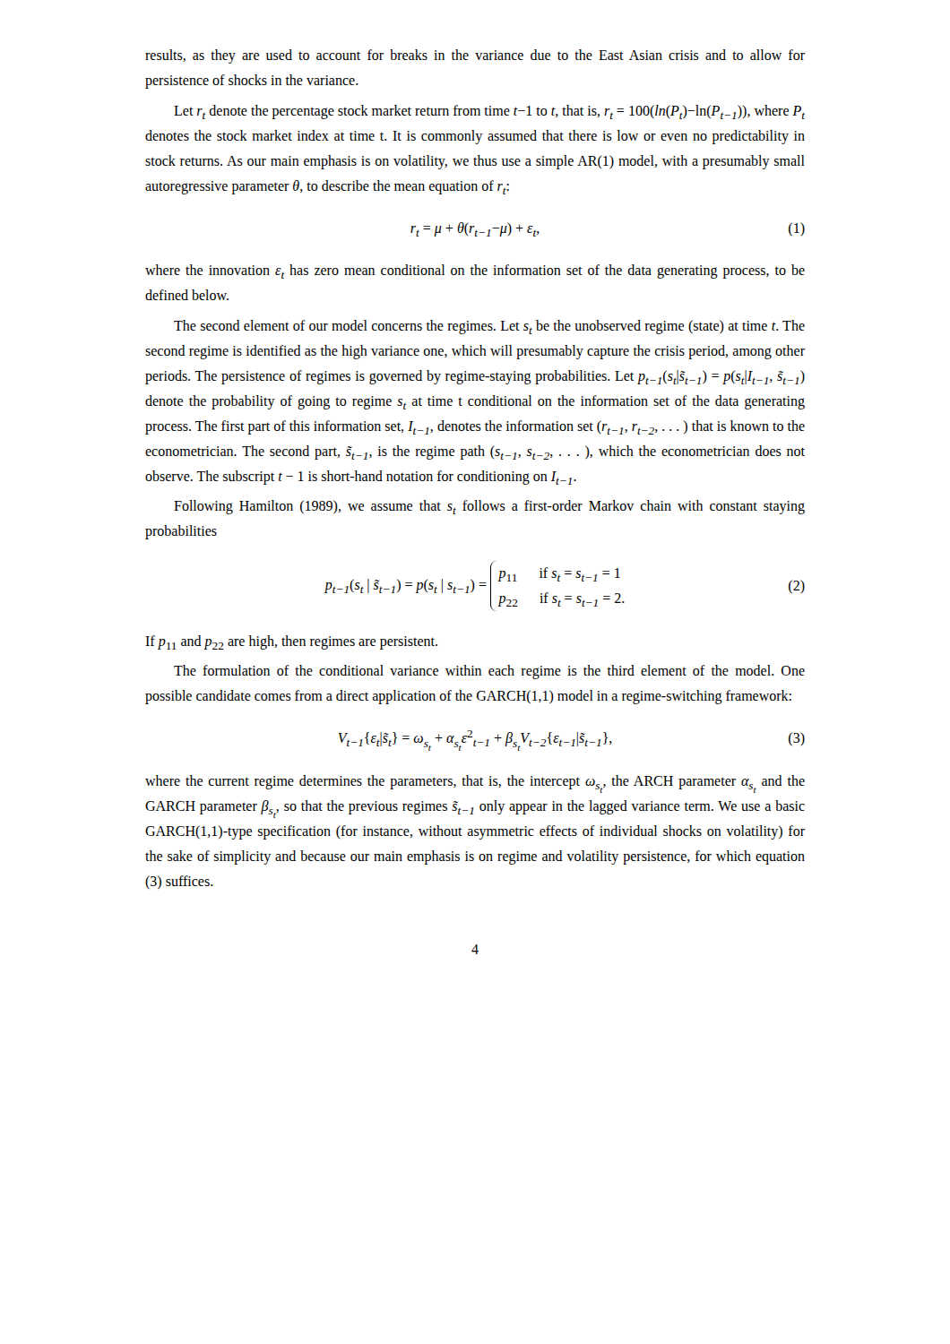results, as they are used to account for breaks in the variance due to the East Asian crisis and to allow for persistence of shocks in the variance.
Let rt denote the percentage stock market return from time t−1 to t, that is, rt = 100(ln(Pt)−ln(Pt−1)), where Pt denotes the stock market index at time t. It is commonly assumed that there is low or even no predictability in stock returns. As our main emphasis is on volatility, we thus use a simple AR(1) model, with a presumably small autoregressive parameter θ, to describe the mean equation of rt:
rt = μ + θ(rt−1−μ) + εt, (1)
where the innovation εt has zero mean conditional on the information set of the data generating process, to be defined below.
The second element of our model concerns the regimes. Let st be the unobserved regime (state) at time t. The second regime is identified as the high variance one, which will presumably capture the crisis period, among other periods. The persistence of regimes is governed by regime-staying probabilities. Let pt−1(st|s̃t−1) = p(st|It−1, s̃t−1) denote the probability of going to regime st at time t conditional on the information set of the data generating process. The first part of this information set, It−1, denotes the information set (rt−1, rt−2, . . . ) that is known to the econometrician. The second part, s̃t−1, is the regime path (st−1, st−2, . . . ), which the econometrician does not observe. The subscript t − 1 is short-hand notation for conditioning on It−1.
Following Hamilton (1989), we assume that st follows a first-order Markov chain with constant staying probabilities
pt−1(st | s̃t−1) = p(st | st−1) = p11if st = st−1 = 1 p22if st = st−1 = 2. (2)
If p11 and p22 are high, then regimes are persistent.
The formulation of the conditional variance within each regime is the third element of the model. One possible candidate comes from a direct application of the GARCH(1,1) model in a regime-switching framework:
Vt−1{εt|s̃t} = ωst + αst ε2t−1 + βst Vt−2{εt−1|s̃t−1}, (3)
where the current regime determines the parameters, that is, the intercept ωst, the ARCH parameter αst and the GARCH parameter βst, so that the previous regimes s̃t−1 only appear in the lagged variance term. We use a basic GARCH(1,1)-type specification (for instance, without asymmetric effects of individual shocks on volatility) for the sake of simplicity and because our main emphasis is on regime and volatility persistence, for which equation (3) suffices.
4